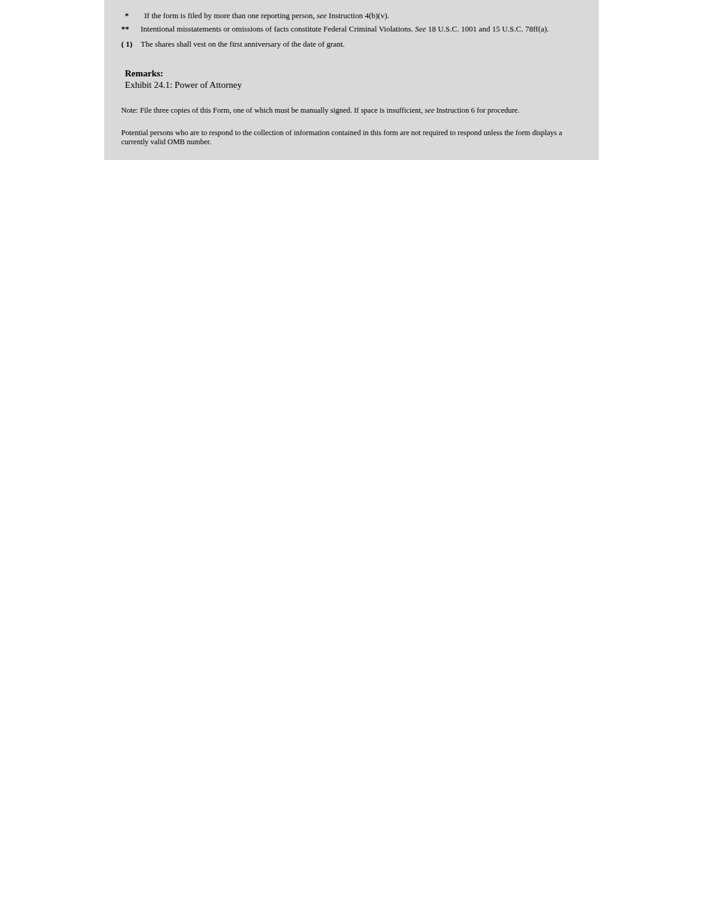| * | If the form is filed by more than one reporting person, see Instruction 4(b)(v). |
| ** | Intentional misstatements or omissions of facts constitute Federal Criminal Violations. See 18 U.S.C. 1001 and 15 U.S.C. 78ff(a). |
| ( 1) | The shares shall vest on the first anniversary of the date of grant. |
Remarks:
Exhibit 24.1: Power of Attorney
Note: File three copies of this Form, one of which must be manually signed. If space is insufficient, see Instruction 6 for procedure.
Potential persons who are to respond to the collection of information contained in this form are not required to respond unless the form displays a currently valid OMB number.